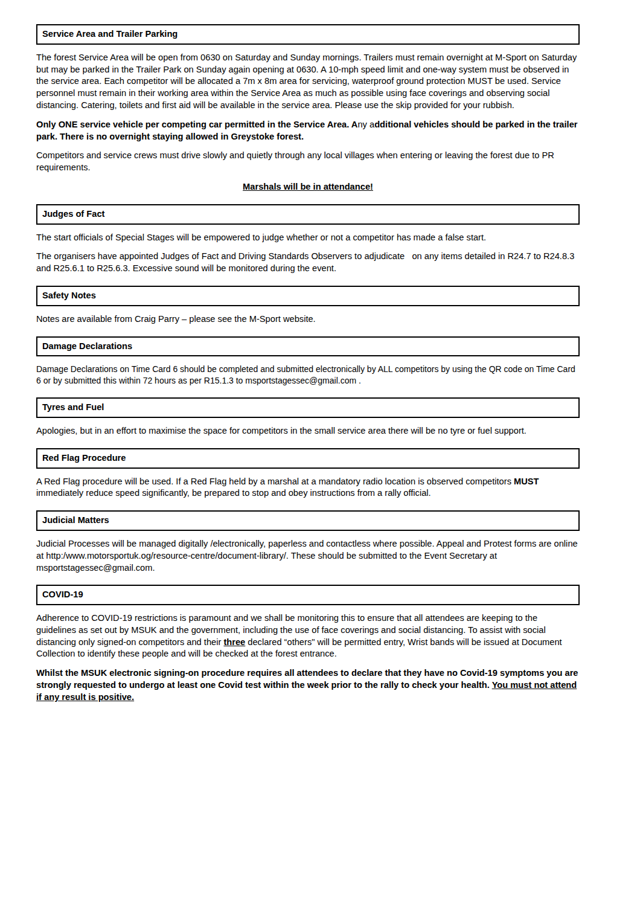Service Area and Trailer Parking
The forest Service Area will be open from 0630 on Saturday and Sunday mornings. Trailers must remain overnight at M-Sport on Saturday but may be parked in the Trailer Park on Sunday again opening at 0630. A 10-mph speed limit and one-way system must be observed in the service area. Each competitor will be allocated a 7m x 8m area for servicing, waterproof ground protection MUST be used. Service personnel must remain in their working area within the Service Area as much as possible using face coverings and observing social distancing. Catering, toilets and first aid will be available in the service area. Please use the skip provided for your rubbish.
Only ONE service vehicle per competing car permitted in the Service Area. Any additional vehicles should be parked in the trailer park. There is no overnight staying allowed in Greystoke forest.
Competitors and service crews must drive slowly and quietly through any local villages when entering or leaving the forest due to PR requirements.
Marshals will be in attendance!
Judges of Fact
The start officials of Special Stages will be empowered to judge whether or not a competitor has made a false start.
The organisers have appointed Judges of Fact and Driving Standards Observers to adjudicate on any items detailed in R24.7 to R24.8.3 and R25.6.1 to R25.6.3. Excessive sound will be monitored during the event.
Safety Notes
Notes are available from Craig Parry – please see the M-Sport website.
Damage Declarations
Damage Declarations on Time Card 6 should be completed and submitted electronically by ALL competitors by using the QR code on Time Card 6 or by submitted this within 72 hours as per R15.1.3 to msportstagessec@gmail.com .
Tyres and Fuel
Apologies, but in an effort to maximise the space for competitors in the small service area there will be no tyre or fuel support.
Red Flag Procedure
A Red Flag procedure will be used. If a Red Flag held by a marshal at a mandatory radio location is observed competitors MUST immediately reduce speed significantly, be prepared to stop and obey instructions from a rally official.
Judicial Matters
Judicial Processes will be managed digitally /electronically, paperless and contactless where possible. Appeal and Protest forms are online at http:/www.motorsportuk.og/resource-centre/document-library/. These should be submitted to the Event Secretary at msportstagessec@gmail.com.
COVID-19
Adherence to COVID-19 restrictions is paramount and we shall be monitoring this to ensure that all attendees are keeping to the guidelines as set out by MSUK and the government, including the use of face coverings and social distancing. To assist with social distancing only signed-on competitors and their three declared “others" will be permitted entry, Wrist bands will be issued at Document Collection to identify these people and will be checked at the forest entrance.
Whilst the MSUK electronic signing-on procedure requires all attendees to declare that they have no Covid-19 symptoms you are strongly requested to undergo at least one Covid test within the week prior to the rally to check your health. You must not attend if any result is positive.